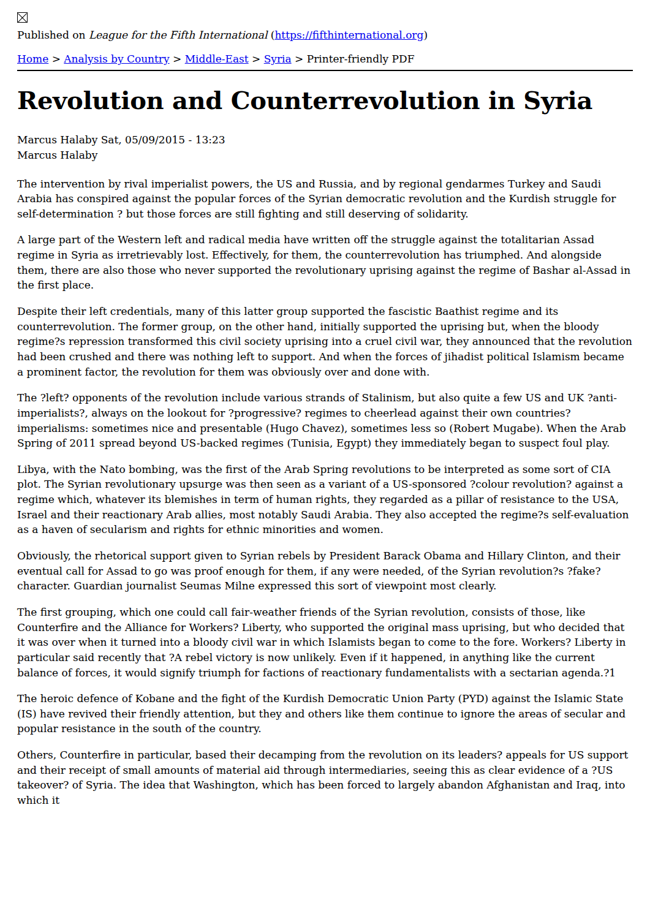Published on League for the Fifth International (https://fifthinternational.org)
Home > Analysis by Country > Middle-East > Syria > Printer-friendly PDF
Revolution and Counterrevolution in Syria
Marcus Halaby Sat, 05/09/2015 - 13:23
Marcus Halaby
The intervention by rival imperialist powers, the US and Russia, and by regional gendarmes Turkey and Saudi Arabia has conspired against the popular forces of the Syrian democratic revolution and the Kurdish struggle for self-determination ? but those forces are still fighting and still deserving of solidarity.
A large part of the Western left and radical media have written off the struggle against the totalitarian Assad regime in Syria as irretrievably lost. Effectively, for them, the counterrevolution has triumphed. And alongside them, there are also those who never supported the revolutionary uprising against the regime of Bashar al-Assad in the first place.
Despite their left credentials, many of this latter group supported the fascistic Baathist regime and its counterrevolution. The former group, on the other hand, initially supported the uprising but, when the bloody regime?s repression transformed this civil society uprising into a cruel civil war, they announced that the revolution had been crushed and there was nothing left to support. And when the forces of jihadist political Islamism became a prominent factor, the revolution for them was obviously over and done with.
The ?left? opponents of the revolution include various strands of Stalinism, but also quite a few US and UK ?anti-imperialists?, always on the lookout for ?progressive? regimes to cheerlead against their own countries? imperialisms: sometimes nice and presentable (Hugo Chavez), sometimes less so (Robert Mugabe). When the Arab Spring of 2011 spread beyond US-backed regimes (Tunisia, Egypt) they immediately began to suspect foul play.
Libya, with the Nato bombing, was the first of the Arab Spring revolutions to be interpreted as some sort of CIA plot. The Syrian revolutionary upsurge was then seen as a variant of a US-sponsored ?colour revolution? against a regime which, whatever its blemishes in term of human rights, they regarded as a pillar of resistance to the USA, Israel and their reactionary Arab allies, most notably Saudi Arabia. They also accepted the regime?s self-evaluation as a haven of secularism and rights for ethnic minorities and women.
Obviously, the rhetorical support given to Syrian rebels by President Barack Obama and Hillary Clinton, and their eventual call for Assad to go was proof enough for them, if any were needed, of the Syrian revolution?s ?fake? character. Guardian journalist Seumas Milne expressed this sort of viewpoint most clearly.
The first grouping, which one could call fair-weather friends of the Syrian revolution, consists of those, like Counterfire and the Alliance for Workers? Liberty, who supported the original mass uprising, but who decided that it was over when it turned into a bloody civil war in which Islamists began to come to the fore. Workers? Liberty in particular said recently that ?A rebel victory is now unlikely. Even if it happened, in anything like the current balance of forces, it would signify triumph for factions of reactionary fundamentalists with a sectarian agenda.?1
The heroic defence of Kobane and the fight of the Kurdish Democratic Union Party (PYD) against the Islamic State (IS) have revived their friendly attention, but they and others like them continue to ignore the areas of secular and popular resistance in the south of the country.
Others, Counterfire in particular, based their decamping from the revolution on its leaders? appeals for US support and their receipt of small amounts of material aid through intermediaries, seeing this as clear evidence of a ?US takeover? of Syria. The idea that Washington, which has been forced to largely abandon Afghanistan and Iraq, into which it